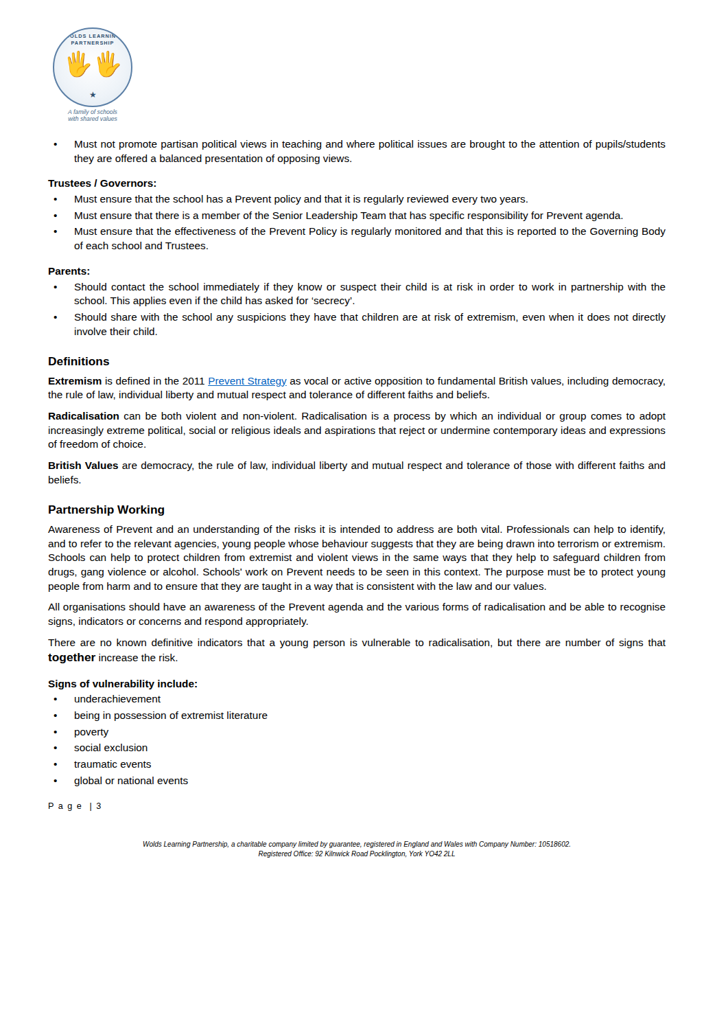WOLDS LEARNING PARTNERSHIP
🖐🖐
★
A family of schools
with shared values
Must not promote partisan political views in teaching and where political issues are brought to the attention of pupils/students they are offered a balanced presentation of opposing views.
Trustees / Governors:
Must ensure that the school has a Prevent policy and that it is regularly reviewed every two years.
Must ensure that there is a member of the Senior Leadership Team that has specific responsibility for Prevent agenda.
Must ensure that the effectiveness of the Prevent Policy is regularly monitored and that this is reported to the Governing Body of each school and Trustees.
Parents:
Should contact the school immediately if they know or suspect their child is at risk in order to work in partnership with the school. This applies even if the child has asked for ‘secrecy’.
Should share with the school any suspicions they have that children are at risk of extremism, even when it does not directly involve their child.
Definitions
Extremism is defined in the 2011 Prevent Strategy as vocal or active opposition to fundamental British values, including democracy, the rule of law, individual liberty and mutual respect and tolerance of different faiths and beliefs.
Radicalisation can be both violent and non-violent. Radicalisation is a process by which an individual or group comes to adopt increasingly extreme political, social or religious ideals and aspirations that reject or undermine contemporary ideas and expressions of freedom of choice.
British Values are democracy, the rule of law, individual liberty and mutual respect and tolerance of those with different faiths and beliefs.
Partnership Working
Awareness of Prevent and an understanding of the risks it is intended to address are both vital. Professionals can help to identify, and to refer to the relevant agencies, young people whose behaviour suggests that they are being drawn into terrorism or extremism. Schools can help to protect children from extremist and violent views in the same ways that they help to safeguard children from drugs, gang violence or alcohol. Schools' work on Prevent needs to be seen in this context. The purpose must be to protect young people from harm and to ensure that they are taught in a way that is consistent with the law and our values.
All organisations should have an awareness of the Prevent agenda and the various forms of radicalisation and be able to recognise signs, indicators or concerns and respond appropriately.
There are no known definitive indicators that a young person is vulnerable to radicalisation, but there are number of signs that together increase the risk.
Signs of vulnerability include:
underachievement
being in possession of extremist literature
poverty
social exclusion
traumatic events
global or national events
P a g e | 3
Wolds Learning Partnership, a charitable company limited by guarantee, registered in England and Wales with Company Number: 10518602.
Registered Office: 92 Kilnwick Road Pocklington, York YO42 2LL